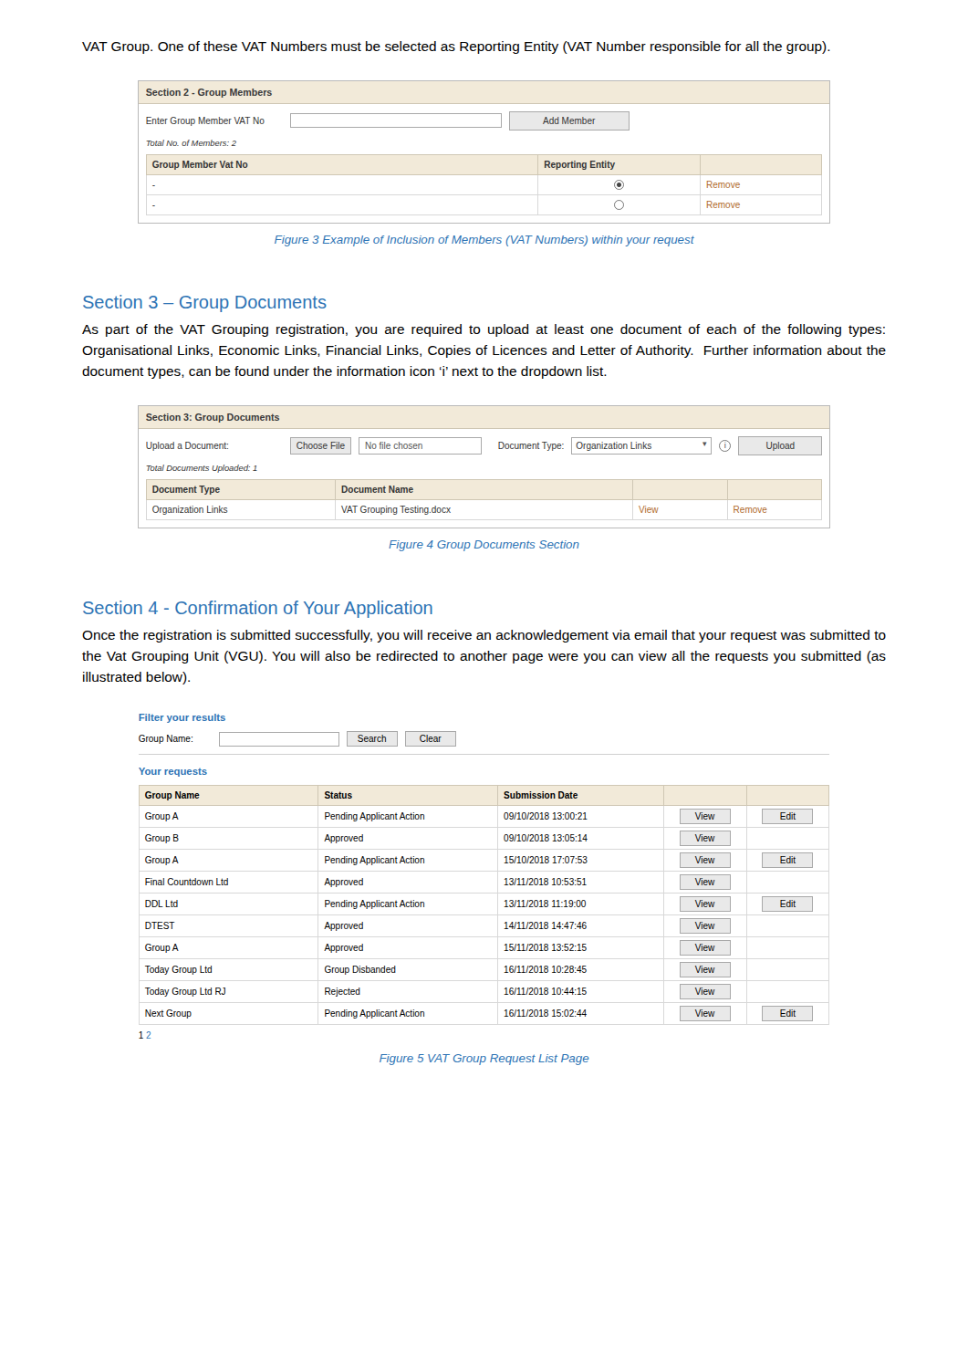VAT Group. One of these VAT Numbers must be selected as Reporting Entity (VAT Number responsible for all the group).
Section 2 - Group Members
Enter Group Member VAT No Add Member
Total No. of Members: 2
| Group Member Vat No | Reporting Entity | |
| --- | --- | --- |
| - | | Remove |
| - | | Remove |
Figure 3 Example of Inclusion of Members (VAT Numbers) within your request
Section 3 – Group Documents
As part of the VAT Grouping registration, you are required to upload at least one document of each of the following types: Organisational Links, Economic Links, Financial Links, Copies of Licences and Letter of Authority. Further information about the document types, can be found under the information icon ‘i’ next to the dropdown list.
Section 3: Group Documents
Upload a Document: Choose File No file chosen Document Type: Organization Links i Upload
Total Documents Uploaded: 1
| Document Type | Document Name | | |
| --- | --- | --- | --- |
| Organization Links | VAT Grouping Testing.docx | View | Remove |
Figure 4 Group Documents Section
Section 4 - Confirmation of Your Application
Once the registration is submitted successfully, you will receive an acknowledgement via email that your request was submitted to the Vat Grouping Unit (VGU). You will also be redirected to another page were you can view all the requests you submitted (as illustrated below).
Filter your results
Group Name: Search Clear
Your requests
| Group Name | Status | Submission Date | | |
| --- | --- | --- | --- | --- |
| Group A | Pending Applicant Action | 09/10/2018 13:00:21 | View | Edit |
| Group B | Approved | 09/10/2018 13:05:14 | View | |
| Group A | Pending Applicant Action | 15/10/2018 17:07:53 | View | Edit |
| Final Countdown Ltd | Approved | 13/11/2018 10:53:51 | View | |
| DDL Ltd | Pending Applicant Action | 13/11/2018 11:19:00 | View | Edit |
| DTEST | Approved | 14/11/2018 14:47:46 | View | |
| Group A | Approved | 15/11/2018 13:52:15 | View | |
| Today Group Ltd | Group Disbanded | 16/11/2018 10:28:45 | View | |
| Today Group Ltd RJ | Rejected | 16/11/2018 10:44:15 | View | |
| Next Group | Pending Applicant Action | 16/11/2018 15:02:44 | View | Edit |
1 2
Figure 5 VAT Group Request List Page